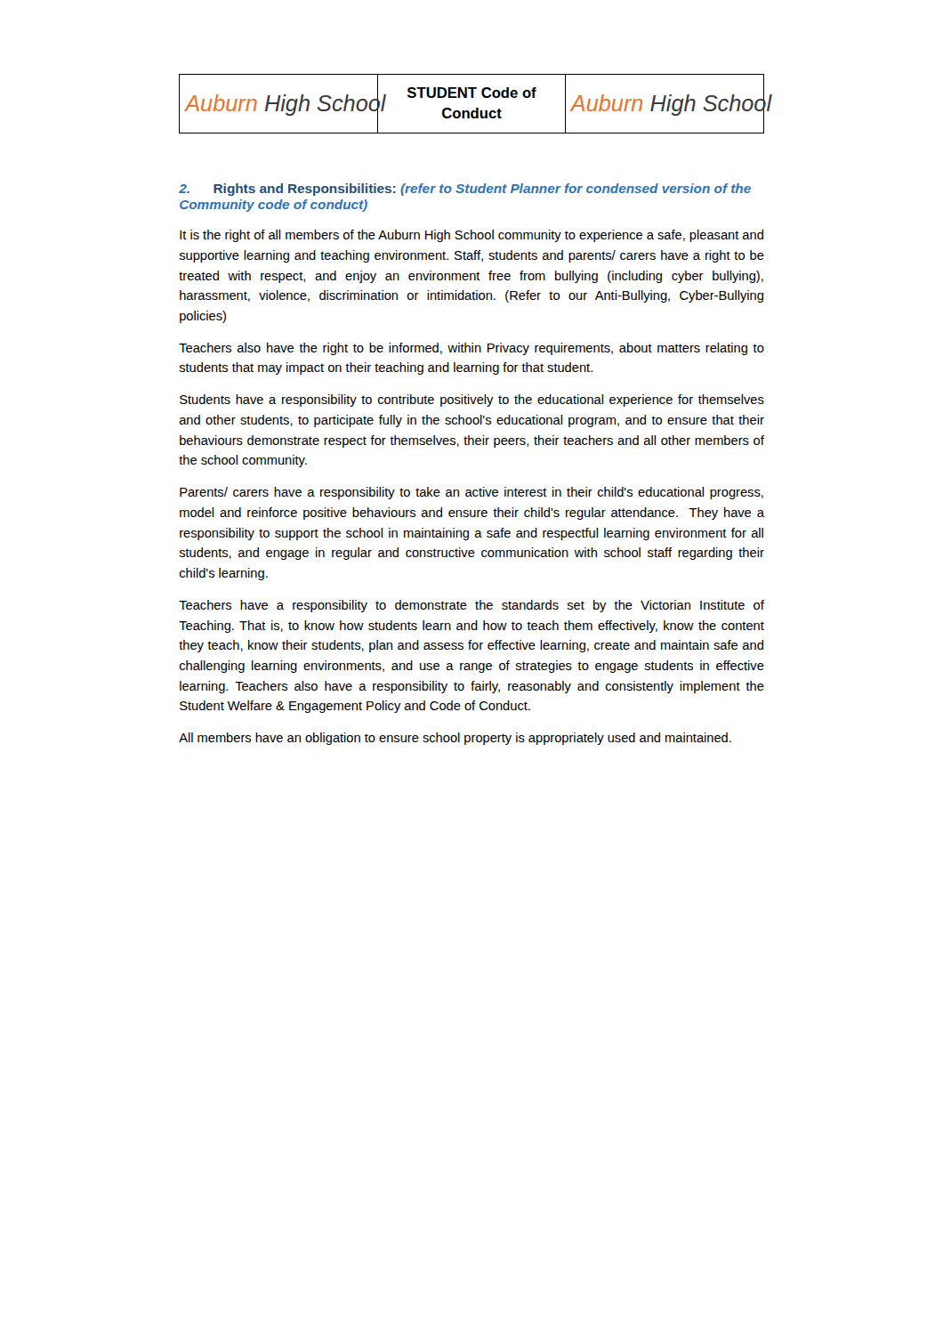| Auburn High School | STUDENT Code of Conduct | Auburn High School |
2. Rights and Responsibilities: (refer to Student Planner for condensed version of the Community code of conduct)
It is the right of all members of the Auburn High School community to experience a safe, pleasant and supportive learning and teaching environment. Staff, students and parents/ carers have a right to be treated with respect, and enjoy an environment free from bullying (including cyber bullying), harassment, violence, discrimination or intimidation. (Refer to our Anti-Bullying, Cyber-Bullying policies)
Teachers also have the right to be informed, within Privacy requirements, about matters relating to students that may impact on their teaching and learning for that student.
Students have a responsibility to contribute positively to the educational experience for themselves and other students, to participate fully in the school's educational program, and to ensure that their behaviours demonstrate respect for themselves, their peers, their teachers and all other members of the school community.
Parents/ carers have a responsibility to take an active interest in their child's educational progress, model and reinforce positive behaviours and ensure their child's regular attendance. They have a responsibility to support the school in maintaining a safe and respectful learning environment for all students, and engage in regular and constructive communication with school staff regarding their child's learning.
Teachers have a responsibility to demonstrate the standards set by the Victorian Institute of Teaching. That is, to know how students learn and how to teach them effectively, know the content they teach, know their students, plan and assess for effective learning, create and maintain safe and challenging learning environments, and use a range of strategies to engage students in effective learning. Teachers also have a responsibility to fairly, reasonably and consistently implement the Student Welfare & Engagement Policy and Code of Conduct.
All members have an obligation to ensure school property is appropriately used and maintained.